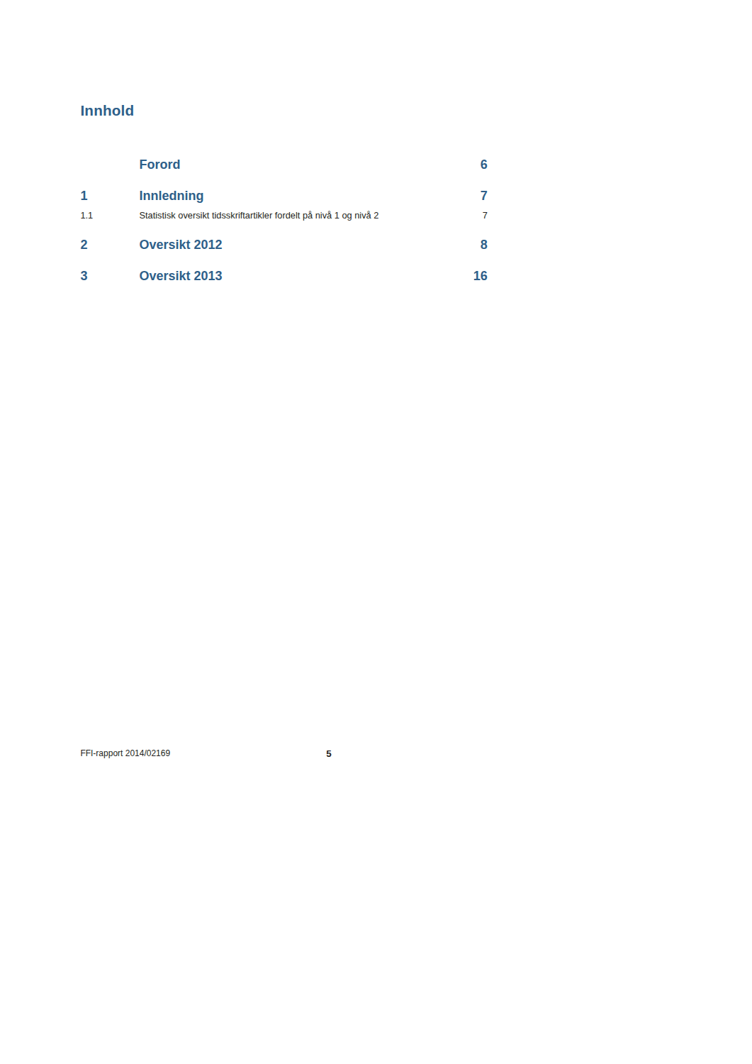Innhold
| | Forord | 6 |
| 1 | Innledning | 7 |
| 1.1 | Statistisk oversikt tidsskriftartikler fordelt på nivå 1 og nivå 2 | 7 |
| 2 | Oversikt 2012 | 8 |
| 3 | Oversikt 2013 | 16 |
FFI-rapport 2014/02169
5